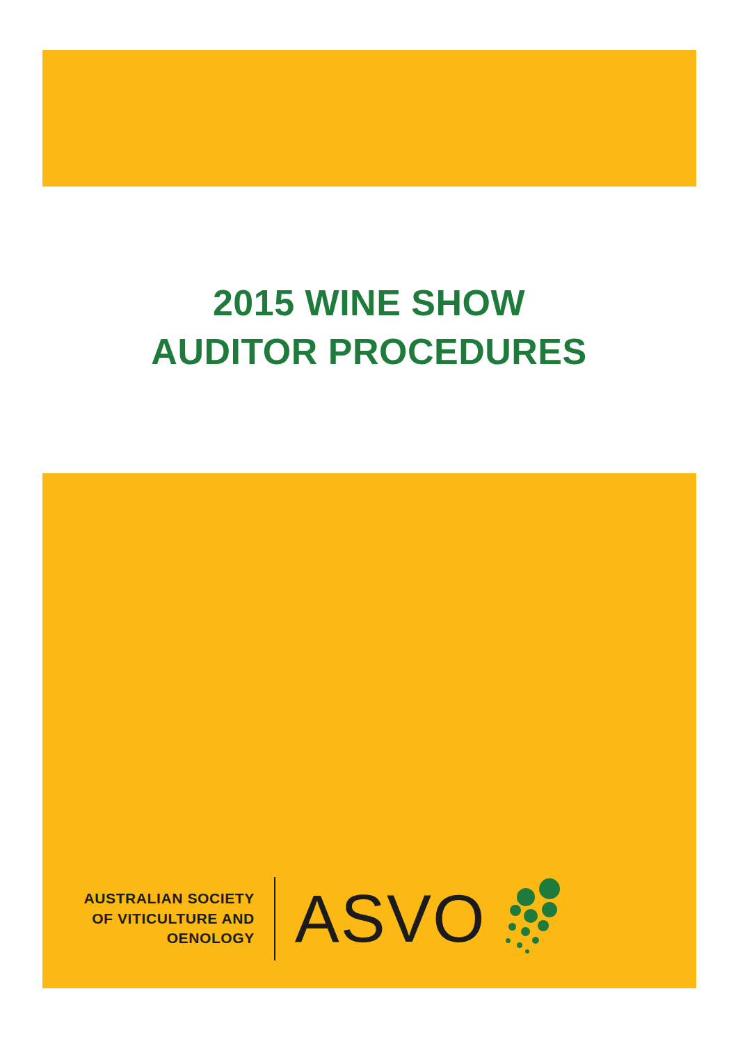2015 WINE SHOW
AUDITOR PROCEDURES
Australian Society
of Viticulture and
Oenology
ASVO